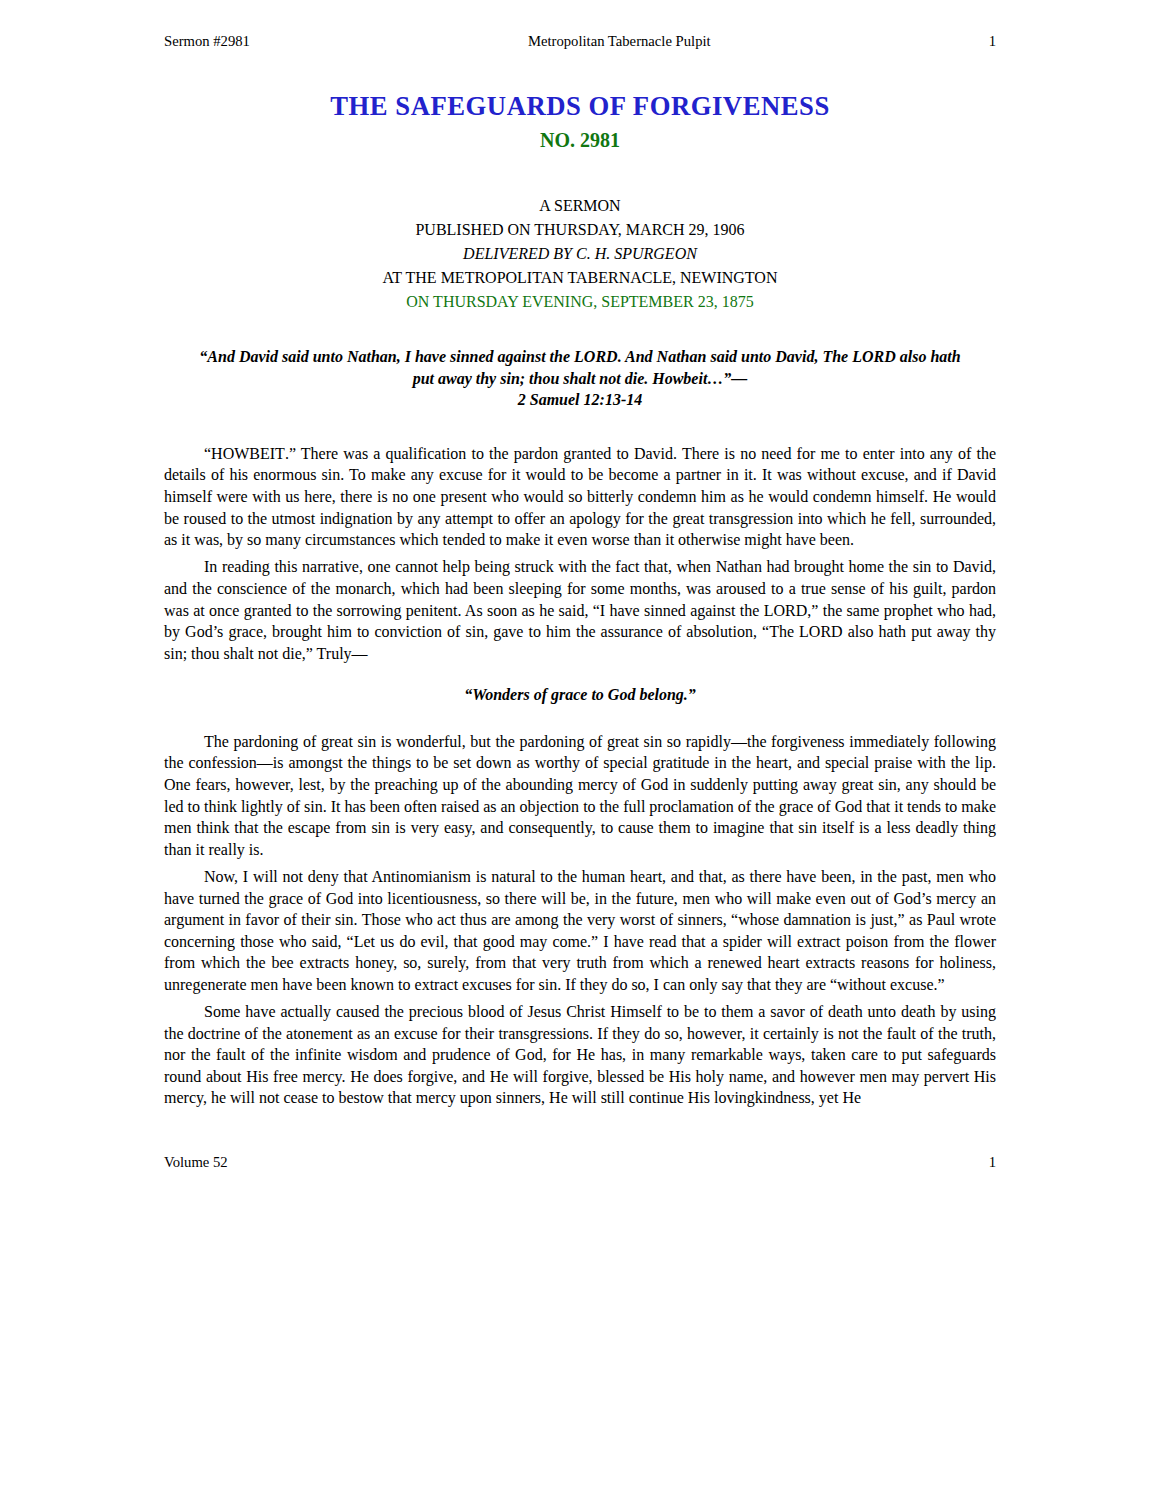Sermon #2981 Metropolitan Tabernacle Pulpit 1
THE SAFEGUARDS OF FORGIVENESS
NO. 2981
A SERMON PUBLISHED ON THURSDAY, MARCH 29, 1906 DELIVERED BY C. H. SPURGEON AT THE METROPOLITAN TABERNACLE, NEWINGTON ON THURSDAY EVENING, SEPTEMBER 23, 1875
“And David said unto Nathan, I have sinned against the LORD. And Nathan said unto David, The LORD also hath put away thy sin; thou shalt not die. Howbeit…”—
2 Samuel 12:13-14
“HOWBEIT.” There was a qualification to the pardon granted to David. There is no need for me to enter into any of the details of his enormous sin. To make any excuse for it would to be become a partner in it. It was without excuse, and if David himself were with us here, there is no one present who would so bitterly condemn him as he would condemn himself. He would be roused to the utmost indignation by any attempt to offer an apology for the great transgression into which he fell, surrounded, as it was, by so many circumstances which tended to make it even worse than it otherwise might have been.
In reading this narrative, one cannot help being struck with the fact that, when Nathan had brought home the sin to David, and the conscience of the monarch, which had been sleeping for some months, was aroused to a true sense of his guilt, pardon was at once granted to the sorrowing penitent. As soon as he said, “I have sinned against the LORD,” the same prophet who had, by God’s grace, brought him to conviction of sin, gave to him the assurance of absolution, “The LORD also hath put away thy sin; thou shalt not die,” Truly—
“Wonders of grace to God belong.”
The pardoning of great sin is wonderful, but the pardoning of great sin so rapidly—the forgiveness immediately following the confession—is amongst the things to be set down as worthy of special gratitude in the heart, and special praise with the lip. One fears, however, lest, by the preaching up of the abounding mercy of God in suddenly putting away great sin, any should be led to think lightly of sin. It has been often raised as an objection to the full proclamation of the grace of God that it tends to make men think that the escape from sin is very easy, and consequently, to cause them to imagine that sin itself is a less deadly thing than it really is.
Now, I will not deny that Antinomianism is natural to the human heart, and that, as there have been, in the past, men who have turned the grace of God into licentiousness, so there will be, in the future, men who will make even out of God’s mercy an argument in favor of their sin. Those who act thus are among the very worst of sinners, “whose damnation is just,” as Paul wrote concerning those who said, “Let us do evil, that good may come.” I have read that a spider will extract poison from the flower from which the bee extracts honey, so, surely, from that very truth from which a renewed heart extracts reasons for holiness, unregenerate men have been known to extract excuses for sin. If they do so, I can only say that they are “without excuse.”
Some have actually caused the precious blood of Jesus Christ Himself to be to them a savor of death unto death by using the doctrine of the atonement as an excuse for their transgressions. If they do so, however, it certainly is not the fault of the truth, nor the fault of the infinite wisdom and prudence of God, for He has, in many remarkable ways, taken care to put safeguards round about His free mercy. He does forgive, and He will forgive, blessed be His holy name, and however men may pervert His mercy, he will not cease to bestow that mercy upon sinners, He will still continue His lovingkindness, yet He
Volume 52 1